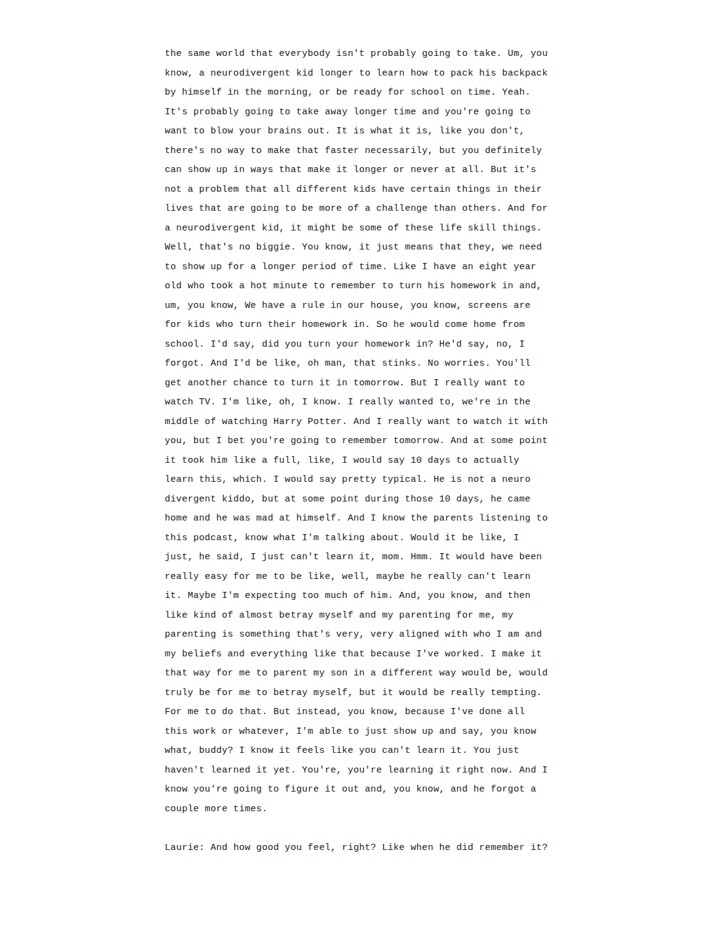the same world that everybody isn't probably going to take. Um, you know, a neurodivergent kid longer to learn how to pack his backpack by himself in the morning, or be ready for school on time. Yeah. It's probably going to take away longer time and you're going to want to blow your brains out. It is what it is, like you don't, there's no way to make that faster necessarily, but you definitely can show up in ways that make it longer or never at all. But it's not a problem that all different kids have certain things in their lives that are going to be more of a challenge than others. And for a neurodivergent kid, it might be some of these life skill things. Well, that's no biggie. You know, it just means that they, we need to show up for a longer period of time. Like I have an eight year old who took a hot minute to remember to turn his homework in and, um, you know, We have a rule in our house, you know, screens are for kids who turn their homework in. So he would come home from school. I'd say, did you turn your homework in? He'd say, no, I forgot. And I'd be like, oh man, that stinks. No worries. You'll get another chance to turn it in tomorrow. But I really want to watch TV. I'm like, oh, I know. I really wanted to, we're in the middle of watching Harry Potter. And I really want to watch it with you, but I bet you're going to remember tomorrow. And at some point it took him like a full, like, I would say 10 days to actually learn this, which. I would say pretty typical. He is not a neuro divergent kiddo, but at some point during those 10 days, he came home and he was mad at himself. And I know the parents listening to this podcast, know what I'm talking about. Would it be like, I just, he said, I just can't learn it, mom. Hmm. It would have been really easy for me to be like, well, maybe he really can't learn it. Maybe I'm expecting too much of him. And, you know, and then like kind of almost betray myself and my parenting for me, my parenting is something that's very, very aligned with who I am and my beliefs and everything like that because I've worked. I make it that way for me to parent my son in a different way would be, would truly be for me to betray myself, but it would be really tempting. For me to do that. But instead, you know, because I've done all this work or whatever, I'm able to just show up and say, you know what, buddy? I know it feels like you can't learn it. You just haven't learned it yet. You're, you're learning it right now. And I know you're going to figure it out and, you know, and he forgot a couple more times.
Laurie: And how good you feel, right? Like when he did remember it?